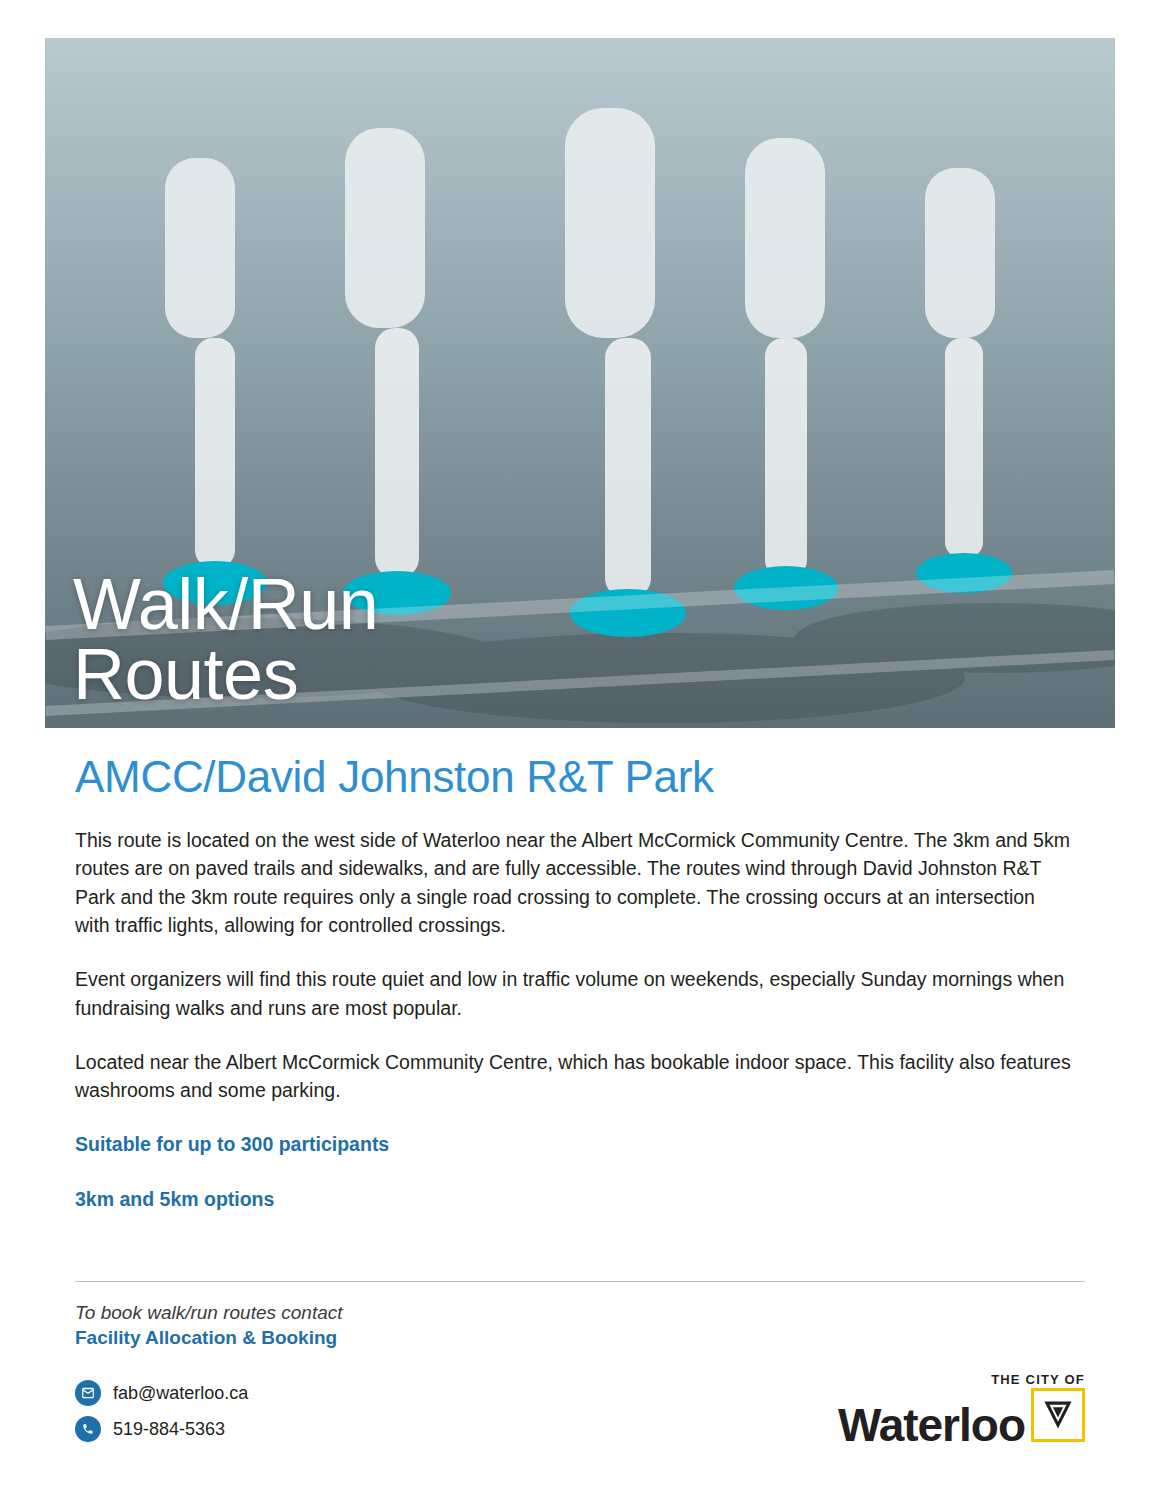Walk/Run
Routes
AMCC/David Johnston R&T Park
This route is located on the west side of Waterloo near the Albert McCormick Community Centre. The 3km and 5km routes are on paved trails and sidewalks, and are fully accessible. The routes wind through David Johnston R&T Park and the 3km route requires only a single road crossing to complete. The crossing occurs at an intersection with traffic lights, allowing for controlled crossings.
Event organizers will find this route quiet and low in traffic volume on weekends, especially Sunday mornings when fundraising walks and runs are most popular.
Located near the Albert McCormick Community Centre, which has bookable indoor space. This facility also features washrooms and some parking.
Suitable for up to 300 participants
3km and 5km options
To book walk/run routes contact
Facility Allocation & Booking
fab@waterloo.ca
519-884-5363
THE CITY OF
Waterloo